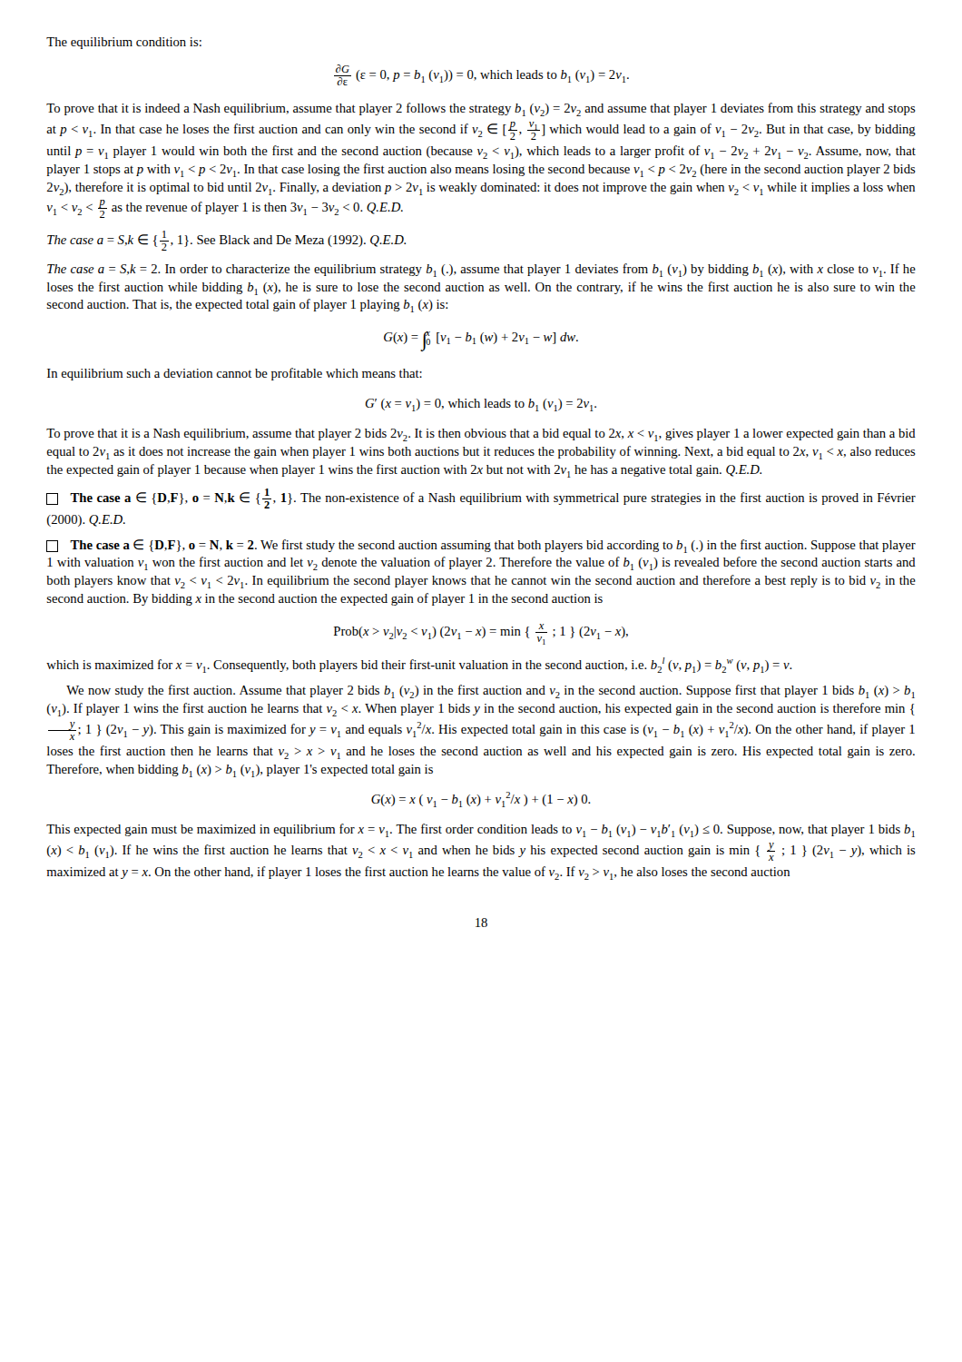The equilibrium condition is:
∂G∂ε (ε = 0, p = b1 (v1)) = 0, which leads to b1 (v1) = 2v1.
To prove that it is indeed a Nash equilibrium, assume that player 2 follows the strategy b1 (v2) = 2v2 and assume that player 1 deviates from this strategy and stops at p < v1. In that case he loses the first auction and can only win the second if v2 ∈ [p 2, v12] which would lead to a gain of v1 − 2v2. But in that case, by bidding until p = v1 player 1 would win both the first and the second auction (because v2 < v1), which leads to a larger profit of v1 − 2v2 + 2v1 − v2. Assume, now, that player 1 stops at p with v1 < p < 2v1. In that case losing the first auction also means losing the second because v1 < p < 2v2 (here in the second auction player 2 bids 2v2), therefore it is optimal to bid until 2v1. Finally, a deviation p > 2v1 is weakly dominated: it does not improve the gain when v2 < v1 while it implies a loss when v1 < v2 < p 2 as the revenue of player 1 is then 3v1 − 3v2 < 0. Q.E.D.
The case a = S,k ∈ {12, 1}. See Black and De Meza (1992). Q.E.D.
The case a = S,k = 2. In order to characterize the equilibrium strategy b1 (.), assume that player 1 deviates from b1 (v1) by bidding b1 (x), with x close to v1. If he loses the first auction while bidding b1 (x), he is sure to lose the second auction as well. On the contrary, if he wins the first auction he is also sure to win the second auction. That is, the expected total gain of player 1 playing b1 (x) is:
G(x) = ∫x 0 [v1 − b1 (w) + 2v1 − w] dw.
In equilibrium such a deviation cannot be profitable which means that:
G′ (x = v1) = 0, which leads to b1 (v1) = 2v1.
To prove that it is a Nash equilibrium, assume that player 2 bids 2v2. It is then obvious that a bid equal to 2x, x < v1, gives player 1 a lower expected gain than a bid equal to 2v1 as it does not increase the gain when player 1 wins both auctions but it reduces the probability of winning. Next, a bid equal to 2x, v1 < x, also reduces the expected gain of player 1 because when player 1 wins the first auction with 2x but not with 2v1 he has a negative total gain. Q.E.D.
The case a ∈ {D,F}, o = N,k ∈ {12, 1}. The non-existence of a Nash equilibrium with symmetrical pure strategies in the first auction is proved in Février (2000). Q.E.D.
The case a ∈ {D,F}, o = N, k = 2. We first study the second auction assuming that both players bid according to b1 (.) in the first auction. Suppose that player 1 with valuation v1 won the first auction and let v2 denote the valuation of player 2. Therefore the value of b1 (v1) is revealed before the second auction starts and both players know that v2 < v1 < 2v1. In equilibrium the second player knows that he cannot win the second auction and therefore a best reply is to bid v2 in the second auction. By bidding x in the second auction the expected gain of player 1 in the second auction is
Prob(x > v2|v2 < v1) (2v1 − x) = min { xv1 ; 1 } (2v1 − x),
which is maximized for x = v1. Consequently, both players bid their first-unit valuation in the second auction, i.e. b2l (v, p1) = b2w (v, p1) = v.
We now study the first auction. Assume that player 2 bids b1 (v2) in the first auction and v2 in the second auction. Suppose first that player 1 bids b1 (x) > b1 (v1). If player 1 wins the first auction he learns that v2 < x. When player 1 bids y in the second auction, his expected gain in the second auction is therefore min { yx; 1 } (2v1 − y). This gain is maximized for y = v1 and equals v12/x. His expected total gain in this case is (v1 − b1 (x) + v12/x). On the other hand, if player 1 loses the first auction then he learns that v2 > x > v1 and he loses the second auction as well and his expected gain is zero. His expected total gain is zero. Therefore, when bidding b1 (x) > b1 (v1), player 1's expected total gain is
G(x) = x ( v1 − b1 (x) + v12/x ) + (1 − x) 0.
This expected gain must be maximized in equilibrium for x = v1. The first order condition leads to v1 − b1 (v1) − v1b′1 (v1) ≤ 0. Suppose, now, that player 1 bids b1 (x) < b1 (v1). If he wins the first auction he learns that v2 < x < v1 and when he bids y his expected second auction gain is min { yx ; 1 } (2v1 − y), which is maximized at y = x. On the other hand, if player 1 loses the first auction he learns the value of v2. If v2 > v1, he also loses the second auction
18